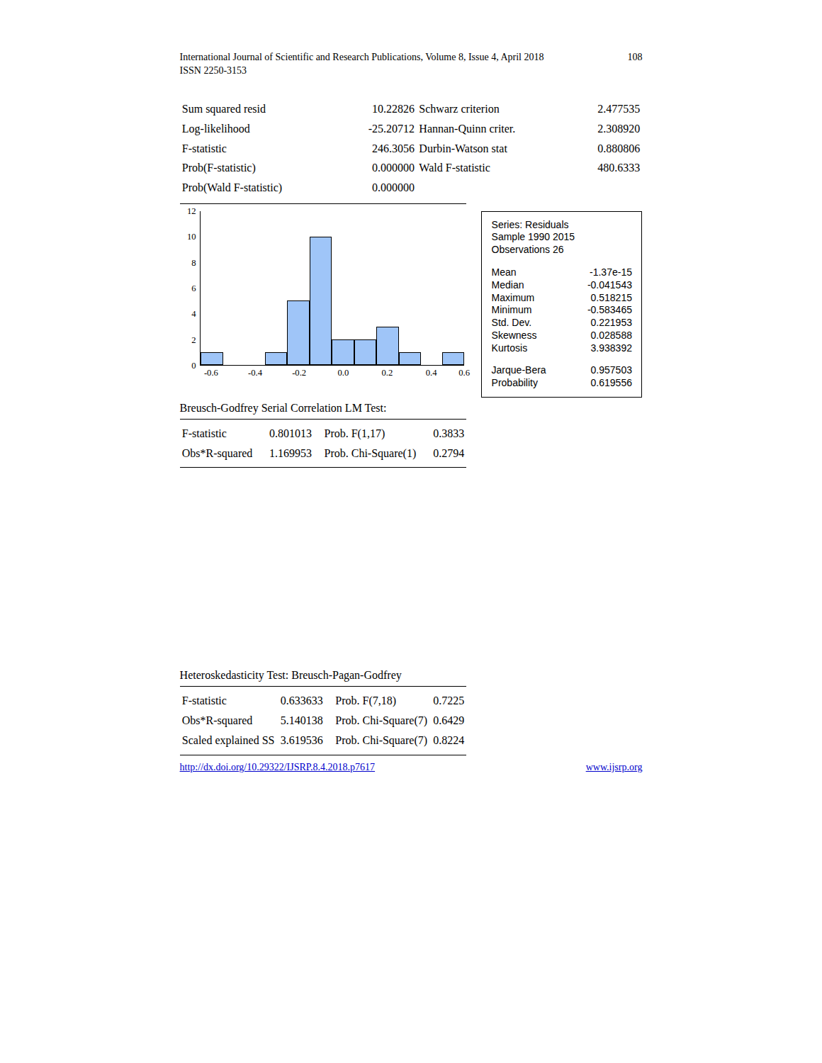International Journal of Scientific and Research Publications, Volume 8, Issue 4, April 2018
ISSN 2250-3153 108
| Sum squared resid | 10.22826 | Schwarz criterion | 2.477535 |
| Log-likelihood | -25.20712 | Hannan-Quinn criter. | 2.308920 |
| F-statistic | 246.3056 | Durbin-Watson stat | 0.880806 |
| Prob(F-statistic) | 0.000000 | Wald F-statistic | 480.6333 |
| Prob(Wald F-statistic) | 0.000000 | | |
12 10 8 6 4 2 0
-0.6 -0.4 -0.2 0.0 0.2 0.4 0.6
| Series: Residuals |
| Sample 1990 2015 |
| Observations 26 |
| Mean | -1.37e-15 |
| Median | -0.041543 |
| Maximum | 0.518215 |
| Minimum | -0.583465 |
| Std. Dev. | 0.221953 |
| Skewness | 0.028588 |
| Kurtosis | 3.938392 |
| Jarque-Bera | 0.957503 |
| Probability | 0.619556 |
Breusch-Godfrey Serial Correlation LM Test:
| F-statistic | 0.801013 | Prob. F(1,17) | 0.3833 |
| Obs*R-squared | 1.169953 | Prob. Chi-Square(1) | 0.2794 |
Heteroskedasticity Test: Breusch-Pagan-Godfrey
| F-statistic | 0.633633 | Prob. F(7,18) | 0.7225 |
| Obs*R-squared | 5.140138 | Prob. Chi-Square(7) | 0.6429 |
| Scaled explained SS | 3.619536 | Prob. Chi-Square(7) | 0.8224 |
http://dx.doi.org/10.29322/IJSRP.8.4.2018.p7617 www.ijsrp.org